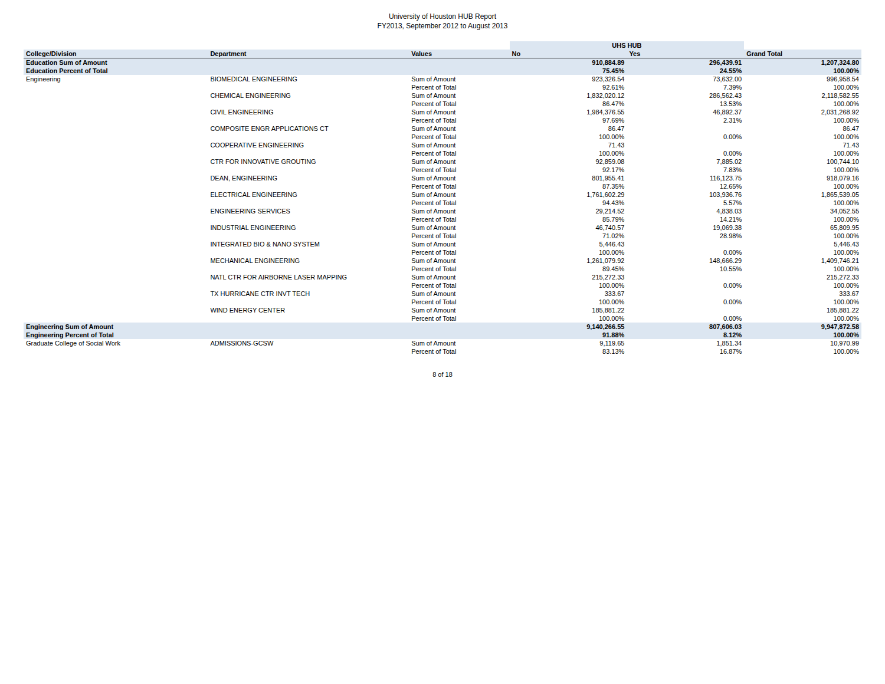University of Houston HUB Report
FY2013, September 2012 to August 2013
| | | | UHS HUB | |
| --- | --- | --- | --- | --- |
| College/Division | Department | Values | No | Yes | Grand Total |
| Education Sum of Amount | | | 910,884.89 | 296,439.91 | 1,207,324.80 |
| Education Percent of Total | | | 75.45% | 24.55% | 100.00% |
| Engineering | BIOMEDICAL ENGINEERING | Sum of Amount | 923,326.54 | 73,632.00 | 996,958.54 |
| | | Percent of Total | 92.61% | 7.39% | 100.00% |
| | CHEMICAL ENGINEERING | Sum of Amount | 1,832,020.12 | 286,562.43 | 2,118,582.55 |
| | | Percent of Total | 86.47% | 13.53% | 100.00% |
| | CIVIL ENGINEERING | Sum of Amount | 1,984,376.55 | 46,892.37 | 2,031,268.92 |
| | | Percent of Total | 97.69% | 2.31% | 100.00% |
| | COMPOSITE ENGR APPLICATIONS CT | Sum of Amount | 86.47 | | 86.47 |
| | | Percent of Total | 100.00% | 0.00% | 100.00% |
| | COOPERATIVE ENGINEERING | Sum of Amount | 71.43 | | 71.43 |
| | | Percent of Total | 100.00% | 0.00% | 100.00% |
| | CTR FOR INNOVATIVE GROUTING | Sum of Amount | 92,859.08 | 7,885.02 | 100,744.10 |
| | | Percent of Total | 92.17% | 7.83% | 100.00% |
| | DEAN, ENGINEERING | Sum of Amount | 801,955.41 | 116,123.75 | 918,079.16 |
| | | Percent of Total | 87.35% | 12.65% | 100.00% |
| | ELECTRICAL ENGINEERING | Sum of Amount | 1,761,602.29 | 103,936.76 | 1,865,539.05 |
| | | Percent of Total | 94.43% | 5.57% | 100.00% |
| | ENGINEERING SERVICES | Sum of Amount | 29,214.52 | 4,838.03 | 34,052.55 |
| | | Percent of Total | 85.79% | 14.21% | 100.00% |
| | INDUSTRIAL ENGINEERING | Sum of Amount | 46,740.57 | 19,069.38 | 65,809.95 |
| | | Percent of Total | 71.02% | 28.98% | 100.00% |
| | INTEGRATED BIO & NANO SYSTEM | Sum of Amount | 5,446.43 | | 5,446.43 |
| | | Percent of Total | 100.00% | 0.00% | 100.00% |
| | MECHANICAL ENGINEERING | Sum of Amount | 1,261,079.92 | 148,666.29 | 1,409,746.21 |
| | | Percent of Total | 89.45% | 10.55% | 100.00% |
| | NATL CTR FOR AIRBORNE LASER MAPPING | Sum of Amount | 215,272.33 | | 215,272.33 |
| | | Percent of Total | 100.00% | 0.00% | 100.00% |
| | TX HURRICANE CTR INVT TECH | Sum of Amount | 333.67 | | 333.67 |
| | | Percent of Total | 100.00% | 0.00% | 100.00% |
| | WIND ENERGY CENTER | Sum of Amount | 185,881.22 | | 185,881.22 |
| | | Percent of Total | 100.00% | 0.00% | 100.00% |
| Engineering Sum of Amount | | | 9,140,266.55 | 807,606.03 | 9,947,872.58 |
| Engineering Percent of Total | | | 91.88% | 8.12% | 100.00% |
| Graduate College of Social Work | ADMISSIONS-GCSW | Sum of Amount | 9,119.65 | 1,851.34 | 10,970.99 |
| | | Percent of Total | 83.13% | 16.87% | 100.00% |
8 of 18